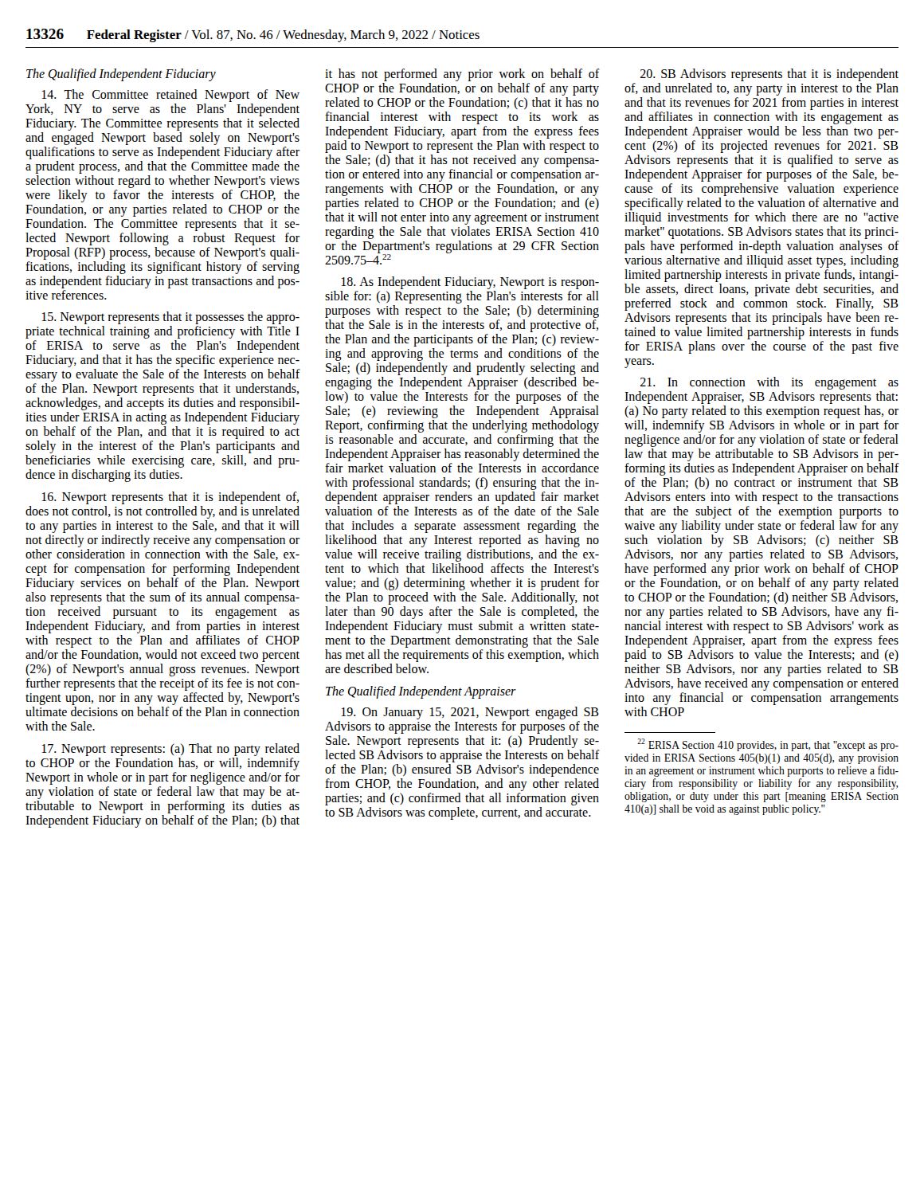13326 Federal Register / Vol. 87, No. 46 / Wednesday, March 9, 2022 / Notices
The Qualified Independent Fiduciary
14. The Committee retained Newport of New York, NY to serve as the Plans' Independent Fiduciary. The Committee represents that it selected and engaged Newport based solely on Newport's qualifications to serve as Independent Fiduciary after a prudent process, and that the Committee made the selection without regard to whether Newport's views were likely to favor the interests of CHOP, the Foundation, or any parties related to CHOP or the Foundation. The Committee represents that it selected Newport following a robust Request for Proposal (RFP) process, because of Newport's qualifications, including its significant history of serving as independent fiduciary in past transactions and positive references.
15. Newport represents that it possesses the appropriate technical training and proficiency with Title I of ERISA to serve as the Plan's Independent Fiduciary, and that it has the specific experience necessary to evaluate the Sale of the Interests on behalf of the Plan. Newport represents that it understands, acknowledges, and accepts its duties and responsibilities under ERISA in acting as Independent Fiduciary on behalf of the Plan, and that it is required to act solely in the interest of the Plan's participants and beneficiaries while exercising care, skill, and prudence in discharging its duties.
16. Newport represents that it is independent of, does not control, is not controlled by, and is unrelated to any parties in interest to the Sale, and that it will not directly or indirectly receive any compensation or other consideration in connection with the Sale, except for compensation for performing Independent Fiduciary services on behalf of the Plan. Newport also represents that the sum of its annual compensation received pursuant to its engagement as Independent Fiduciary, and from parties in interest with respect to the Plan and affiliates of CHOP and/or the Foundation, would not exceed two percent (2%) of Newport's annual gross revenues. Newport further represents that the receipt of its fee is not contingent upon, nor in any way affected by, Newport's ultimate decisions on behalf of the Plan in connection with the Sale.
17. Newport represents: (a) That no party related to CHOP or the Foundation has, or will, indemnify Newport in whole or in part for negligence and/or for any violation of state or federal law that may be attributable to Newport in performing its duties as Independent Fiduciary on behalf of the Plan; (b) that it has not performed any prior work on behalf of CHOP or the Foundation, or on behalf of any party related to CHOP or the Foundation; (c) that it has no financial interest with respect to its work as Independent Fiduciary, apart from the express fees paid to Newport to represent the Plan with respect to the Sale; (d) that it has not received any compensation or entered into any financial or compensation arrangements with CHOP or the Foundation, or any parties related to CHOP or the Foundation; and (e) that it will not enter into any agreement or instrument regarding the Sale that violates ERISA Section 410 or the Department's regulations at 29 CFR Section 2509.75–4.22
18. As Independent Fiduciary, Newport is responsible for: (a) Representing the Plan's interests for all purposes with respect to the Sale; (b) determining that the Sale is in the interests of, and protective of, the Plan and the participants of the Plan; (c) reviewing and approving the terms and conditions of the Sale; (d) independently and prudently selecting and engaging the Independent Appraiser (described below) to value the Interests for the purposes of the Sale; (e) reviewing the Independent Appraisal Report, confirming that the underlying methodology is reasonable and accurate, and confirming that the Independent Appraiser has reasonably determined the fair market valuation of the Interests in accordance with professional standards; (f) ensuring that the independent appraiser renders an updated fair market valuation of the Interests as of the date of the Sale that includes a separate assessment regarding the likelihood that any Interest reported as having no value will receive trailing distributions, and the extent to which that likelihood affects the Interest's value; and (g) determining whether it is prudent for the Plan to proceed with the Sale. Additionally, not later than 90 days after the Sale is completed, the Independent Fiduciary must submit a written statement to the Department demonstrating that the Sale has met all the requirements of this exemption, which are described below.
The Qualified Independent Appraiser
19. On January 15, 2021, Newport engaged SB Advisors to appraise the Interests for purposes of the Sale. Newport represents that it: (a) Prudently selected SB Advisors to appraise the Interests on behalf of the Plan; (b) ensured SB Advisor's independence from CHOP, the Foundation, and any other related parties; and (c) confirmed that all information given to SB Advisors was complete, current, and accurate.
20. SB Advisors represents that it is independent of, and unrelated to, any party in interest to the Plan and that its revenues for 2021 from parties in interest and affiliates in connection with its engagement as Independent Appraiser would be less than two percent (2%) of its projected revenues for 2021. SB Advisors represents that it is qualified to serve as Independent Appraiser for purposes of the Sale, because of its comprehensive valuation experience specifically related to the valuation of alternative and illiquid investments for which there are no ''active market'' quotations. SB Advisors states that its principals have performed in-depth valuation analyses of various alternative and illiquid asset types, including limited partnership interests in private funds, intangible assets, direct loans, private debt securities, and preferred stock and common stock. Finally, SB Advisors represents that its principals have been retained to value limited partnership interests in funds for ERISA plans over the course of the past five years.
21. In connection with its engagement as Independent Appraiser, SB Advisors represents that: (a) No party related to this exemption request has, or will, indemnify SB Advisors in whole or in part for negligence and/or for any violation of state or federal law that may be attributable to SB Advisors in performing its duties as Independent Appraiser on behalf of the Plan; (b) no contract or instrument that SB Advisors enters into with respect to the transactions that are the subject of the exemption purports to waive any liability under state or federal law for any such violation by SB Advisors; (c) neither SB Advisors, nor any parties related to SB Advisors, have performed any prior work on behalf of CHOP or the Foundation, or on behalf of any party related to CHOP or the Foundation; (d) neither SB Advisors, nor any parties related to SB Advisors, have any financial interest with respect to SB Advisors' work as Independent Appraiser, apart from the express fees paid to SB Advisors to value the Interests; and (e) neither SB Advisors, nor any parties related to SB Advisors, have received any compensation or entered into any financial or compensation arrangements with CHOP
22 ERISA Section 410 provides, in part, that ''except as provided in ERISA Sections 405(b)(1) and 405(d), any provision in an agreement or instrument which purports to relieve a fiduciary from responsibility or liability for any responsibility, obligation, or duty under this part [meaning ERISA Section 410(a)] shall be void as against public policy.''